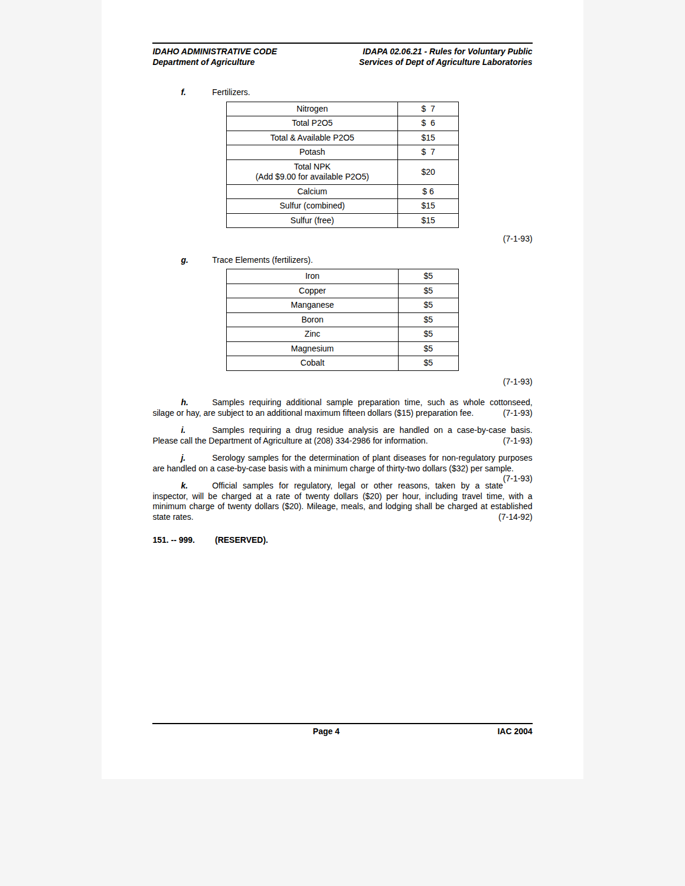IDAHO ADMINISTRATIVE CODE
Department of Agriculture
IDAPA 02.06.21 - Rules for Voluntary Public
Services of Dept of Agriculture Laboratories
f.
Fertilizers.
| Nitrogen | $ 7 |
| Total P2O5 | $ 6 |
| Total & Available P2O5 | $15 |
| Potash | $ 7 |
| Total NPK (Add $9.00 for available P2O5) | $20 |
| Calcium | $ 6 |
| Sulfur (combined) | $15 |
| Sulfur (free) | $15 |
(7-1-93)
g.
Trace Elements (fertilizers).
| Iron | $5 |
| Copper | $5 |
| Manganese | $5 |
| Boron | $5 |
| Zinc | $5 |
| Magnesium | $5 |
| Cobalt | $5 |
(7-1-93)
h. Samples requiring additional sample preparation time, such as whole cottonseed, silage or hay, are subject to an additional maximum fifteen dollars ($15) preparation fee.(7-1-93)
i. Samples requiring a drug residue analysis are handled on a case-by-case basis. Please call the Department of Agriculture at (208) 334-2986 for information.(7-1-93)
j. Serology samples for the determination of plant diseases for non-regulatory purposes are handled on a case-by-case basis with a minimum charge of thirty-two dollars ($32) per sample.(7-1-93)
k. Official samples for regulatory, legal or other reasons, taken by a state inspector, will be charged at a rate of twenty dollars ($20) per hour, including travel time, with a minimum charge of twenty dollars ($20). Mileage, meals, and lodging shall be charged at established state rates.(7-14-92)
151. -- 999.(RESERVED).
Page 4
IAC 2004